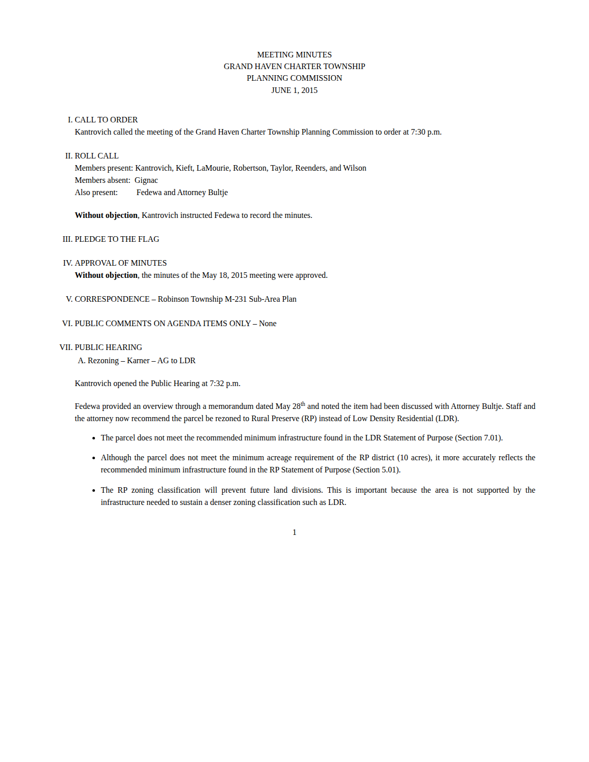MEETING MINUTES
GRAND HAVEN CHARTER TOWNSHIP
PLANNING COMMISSION
JUNE 1, 2015
CALL TO ORDER
Kantrovich called the meeting of the Grand Haven Charter Township Planning Commission to order at 7:30 p.m.
ROLL CALL Members present: Kantrovich, Kieft, LaMourie, Robertson, Taylor, Reenders, and Wilson Members absent: Gignac Also present: Fedewa and Attorney Bultje
Without objection, Kantrovich instructed Fedewa to record the minutes.
PLEDGE TO THE FLAG
APPROVAL OF MINUTES
Without objection, the minutes of the May 18, 2015 meeting were approved.
CORRESPONDENCE – Robinson Township M-231 Sub-Area Plan
PUBLIC COMMENTS ON AGENDA ITEMS ONLY – None
PUBLIC HEARING
Rezoning – Karner – AG to LDR
Kantrovich opened the Public Hearing at 7:32 p.m.
Fedewa provided an overview through a memorandum dated May 28th and noted the item had been discussed with Attorney Bultje. Staff and the attorney now recommend the parcel be rezoned to Rural Preserve (RP) instead of Low Density Residential (LDR).
The parcel does not meet the recommended minimum infrastructure found in the LDR Statement of Purpose (Section 7.01).
Although the parcel does not meet the minimum acreage requirement of the RP district (10 acres), it more accurately reflects the recommended minimum infrastructure found in the RP Statement of Purpose (Section 5.01).
The RP zoning classification will prevent future land divisions. This is important because the area is not supported by the infrastructure needed to sustain a denser zoning classification such as LDR.
1